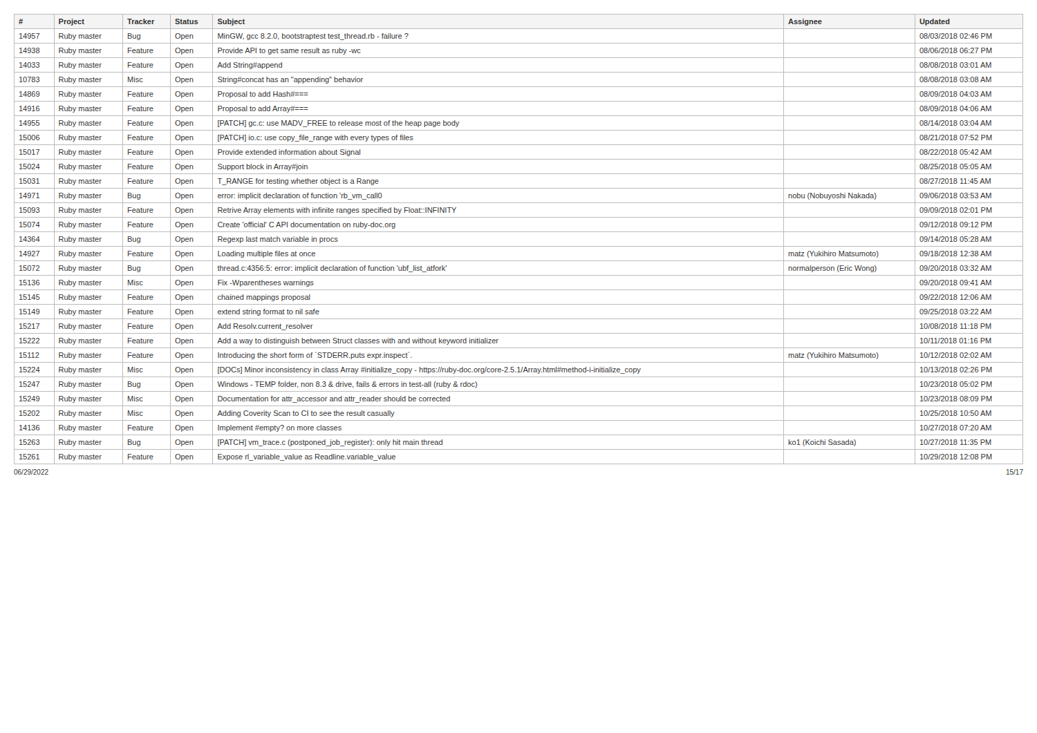| # | Project | Tracker | Status | Subject | Assignee | Updated |
| --- | --- | --- | --- | --- | --- | --- |
| 14957 | Ruby master | Bug | Open | MinGW, gcc 8.2.0, bootstraptest test_thread.rb - failure ? | | 08/03/2018 02:46 PM |
| 14938 | Ruby master | Feature | Open | Provide API to get same result as ruby -wc | | 08/06/2018 06:27 PM |
| 14033 | Ruby master | Feature | Open | Add String#append | | 08/08/2018 03:01 AM |
| 10783 | Ruby master | Misc | Open | String#concat has an "appending" behavior | | 08/08/2018 03:08 AM |
| 14869 | Ruby master | Feature | Open | Proposal to add Hash#=== | | 08/09/2018 04:03 AM |
| 14916 | Ruby master | Feature | Open | Proposal to add Array#=== | | 08/09/2018 04:06 AM |
| 14955 | Ruby master | Feature | Open | [PATCH] gc.c: use MADV_FREE to release most of the heap page body | | 08/14/2018 03:04 AM |
| 15006 | Ruby master | Feature | Open | [PATCH] io.c: use copy_file_range with every types of files | | 08/21/2018 07:52 PM |
| 15017 | Ruby master | Feature | Open | Provide extended information about Signal | | 08/22/2018 05:42 AM |
| 15024 | Ruby master | Feature | Open | Support block in Array#join | | 08/25/2018 05:05 AM |
| 15031 | Ruby master | Feature | Open | T_RANGE for testing whether object is a Range | | 08/27/2018 11:45 AM |
| 14971 | Ruby master | Bug | Open | error: implicit declaration of function 'rb_vm_call0 | nobu (Nobuyoshi Nakada) | 09/06/2018 03:53 AM |
| 15093 | Ruby master | Feature | Open | Retrive Array elements with infinite ranges specified by Float::INFINITY | | 09/09/2018 02:01 PM |
| 15074 | Ruby master | Feature | Open | Create 'official' C API documentation on ruby-doc.org | | 09/12/2018 09:12 PM |
| 14364 | Ruby master | Bug | Open | Regexp last match variable in procs | | 09/14/2018 05:28 AM |
| 14927 | Ruby master | Feature | Open | Loading multiple files at once | matz (Yukihiro Matsumoto) | 09/18/2018 12:38 AM |
| 15072 | Ruby master | Bug | Open | thread.c:4356:5: error: implicit declaration of function 'ubf_list_atfork' | normalperson (Eric Wong) | 09/20/2018 03:32 AM |
| 15136 | Ruby master | Misc | Open | Fix -Wparentheses warnings | | 09/20/2018 09:41 AM |
| 15145 | Ruby master | Feature | Open | chained mappings proposal | | 09/22/2018 12:06 AM |
| 15149 | Ruby master | Feature | Open | extend string format to nil safe | | 09/25/2018 03:22 AM |
| 15217 | Ruby master | Feature | Open | Add Resolv.current_resolver | | 10/08/2018 11:18 PM |
| 15222 | Ruby master | Feature | Open | Add a way to distinguish between Struct classes with and without keyword initializer | | 10/11/2018 01:16 PM |
| 15112 | Ruby master | Feature | Open | Introducing the short form of `STDERR.puts expr.inspect`. | matz (Yukihiro Matsumoto) | 10/12/2018 02:02 AM |
| 15224 | Ruby master | Misc | Open | [DOCs] Minor inconsistency in class Array #initialize_copy - https://ruby-doc.org/core-2.5.1/Array.html#method-i-initialize_copy | | 10/13/2018 02:26 PM |
| 15247 | Ruby master | Bug | Open | Windows - TEMP folder, non 8.3 & drive, fails & errors in test-all (ruby & rdoc) | | 10/23/2018 05:02 PM |
| 15249 | Ruby master | Misc | Open | Documentation for attr_accessor and attr_reader should be corrected | | 10/23/2018 08:09 PM |
| 15202 | Ruby master | Misc | Open | Adding Coverity Scan to CI to see the result casually | | 10/25/2018 10:50 AM |
| 14136 | Ruby master | Feature | Open | Implement #empty? on more classes | | 10/27/2018 07:20 AM |
| 15263 | Ruby master | Bug | Open | [PATCH] vm_trace.c (postponed_job_register): only hit main thread | ko1 (Koichi Sasada) | 10/27/2018 11:35 PM |
| 15261 | Ruby master | Feature | Open | Expose rl_variable_value as Readline.variable_value | | 10/29/2018 12:08 PM |
06/29/2022 15/17